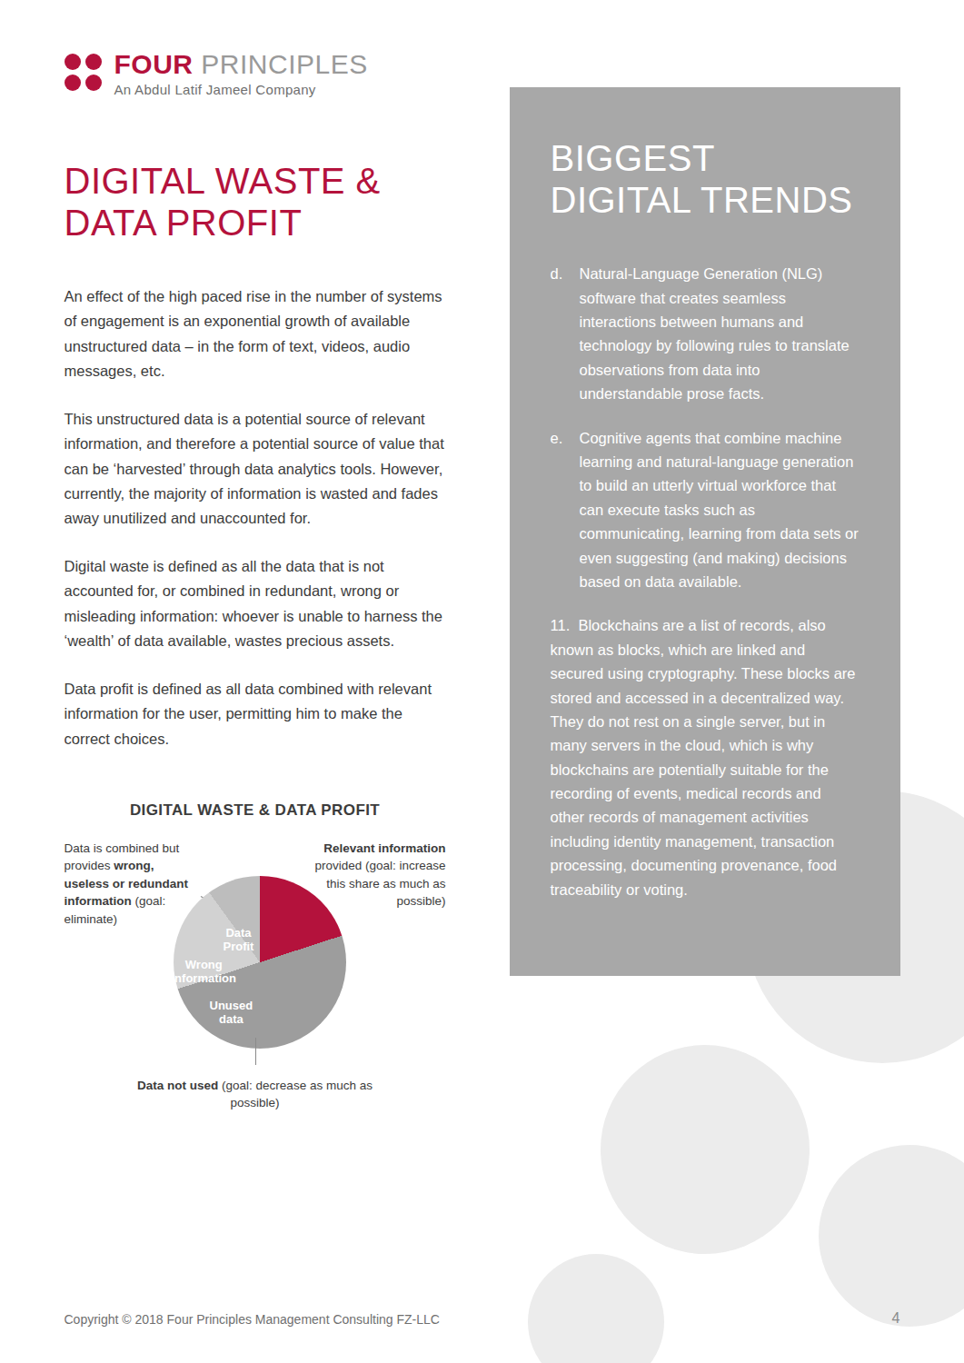FOUR PRINCIPLES
An Abdul Latif Jameel Company
DIGITAL WASTE &
DATA PROFIT
An effect of the high paced rise in the number of systems of engagement is an exponential growth of available unstructured data – in the form of text, videos, audio messages, etc.
This unstructured data is a potential source of relevant information, and therefore a potential source of value that can be ‘harvested’ through data analytics tools. However, currently, the majority of information is wasted and fades away unutilized and unaccounted for.
Digital waste is defined as all the data that is not accounted for, or combined in redundant, wrong or misleading information: whoever is unable to harness the ‘wealth’ of data available, wastes precious assets.
Data profit is defined as all data combined with relevant information for the user, permitting him to make the correct choices.
DIGITAL WASTE & DATA PROFIT
Data is combined but provides wrong, useless or redundant information (goal: eliminate)
Relevant information provided (goal: increase this share as much as possible)
Data
Profit
Unused
data
Wrong
information
Data not used (goal: decrease as much as possible)
BIGGEST DIGITAL TRENDS
d. Natural-Language Generation (NLG) software that creates seamless interactions between humans and technology by following rules to translate observations from data into understandable prose facts.
e. Cognitive agents that combine machine learning and natural-language generation to build an utterly virtual workforce that can execute tasks such as communicating, learning from data sets or even suggesting (and making) decisions based on data available.
11. Blockchains are a list of records, also known as blocks, which are linked and secured using cryptography. These blocks are stored and accessed in a decentralized way. They do not rest on a single server, but in many servers in the cloud, which is why blockchains are potentially suitable for the recording of events, medical records and other records of management activities including identity management, transaction processing, documenting provenance, food traceability or voting.
Copyright © 2018 Four Principles Management Consulting FZ-LLC
4